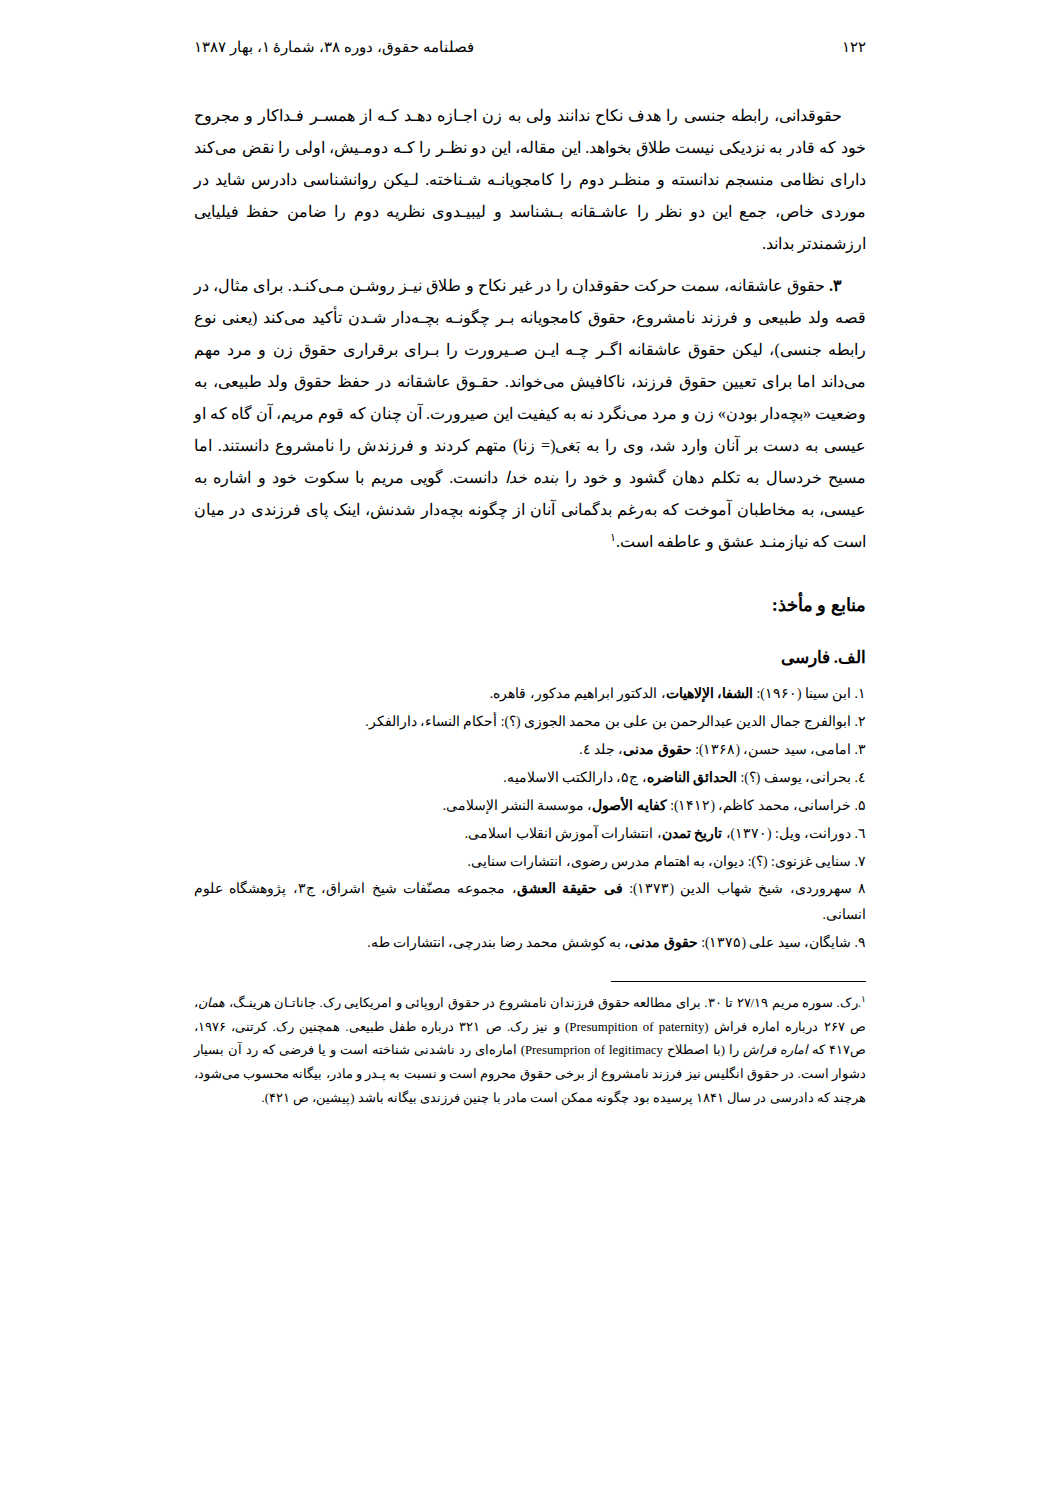۱۲۲ فصلنامه حقوق، دوره ۳۸، شمارهٔ ۱، بهار ۱۳۸۷
حقوقدانی، رابطه جنسی را هدف نکاح ندانند ولی به زن اجـازه دهـد کـه از همسـر فـداکار و مجروح خود که قادر به نزدیکی نیست طلاق بخواهد. این مقاله، این دو نظـر را کـه دومـیش، اولی را نقض می‌کند دارای نظامی منسجم ندانسته و منظـر دوم را کامجویانـه شـناخته. لـیکن روانشناسی دادرس شاید در موردی خاص، جمع این دو نظر را عاشـقانه بـشناسد و لیبیـدوی نظریه دوم را ضامن حفظ فیلیایی ارزشمندتر بداند.
۳. حقوق عاشقانه، سمت حرکت حقوقدان را در غیر نکاح و طلاق نیـز روشـن مـی‌کنـد. برای مثال، در قصه ولد طبیعی و فرزند نامشروع، حقوق کامجویانه بـر چگونـه بچـه‌دار شـدن تأکید می‌کند (یعنی نوع رابطه جنسی)، لیکن حقوق عاشقانه اگـر چـه ایـن صـیرورت را بـرای برقراری حقوق زن و مرد مهم می‌داند اما برای تعیین حقوق فرزند، ناکافیش می‌خواند. حقـوق عاشقانه در حفظ حقوق ولد طبیعی، به وضعیت «بچه‌دار بودن» زن و مرد می‌نگرد نه به کیفیت این صیرورت. آن چنان که قوم مریم، آن گاه که او عیسی به دست بر آنان وارد شد، وی را به بَغی(= زنا) متهم کردند و فرزندش را نامشروع دانستند. اما مسیح خردسال به تکلم دهان گشود و خود را بنده خدا دانست. گویی مریم با سکوت خود و اشاره به عیسی، به مخاطبان آموخت که به‌رغم بدگمانی آنان از چگونه بچه‌دار شدنش، اینک پای فرزندی در میان است که نیازمنـد عشق و عاطفه است.۱
منابع و مأخذ:
الف. فارسی
۱. ابن سینا (۱۹۶۰): الشفا، الإلاهیات، الدکتور ابراهیم مدکور، قاهره.
۲. ابوالفرج جمال الدین عبدالرحمن بن علی بن محمد الجوزی (؟): أحکام النساء، دارالفکر.
۳. امامی، سید حسن، (۱۳۶۸): حقوق مدنی، جلد ٤.
٤. بحرانی، یوسف (؟): الحدائق الناضره، ج۵، دارالکتب الاسلامیه.
۵. خراسانی، محمد کاظم، (۱۴۱۲): کفایه الأصول، موسسة النشر الإسلامی.
٦. دورانت، ویل: (۱۳۷۰)، تاریخ تمدن، انتشارات آموزش انقلاب اسلامی.
۷. سنایی غزنوی: (؟): دیوان، به اهتمام مدرس رضوی، انتشارات سنایی.
۸ سهروردی، شیخ شهاب الدین (۱۳۷۳): فی حقیقة العشق، مجموعه مصنّفات شیخ اشراق، ج۳، پژوهشگاه علوم انسانی.
۹. شایگان، سید علی (۱۳۷۵): حقوق مدنی، به کوشش محمد رضا بندرچی، انتشارات طه.
۱.رک. سوره مریم ۲۷/۱۹ تا ۳۰. برای مطالعه حقوق فرزندان نامشروع در حقوق اروپائی و امریکایی رک. جاناتـان هرینـگ، همان، ص ۲۶۷ درباره اماره فراش (Presumpition of paternity) و نیز رک. ص ۳۲۱ درباره طفل طبیعی. همچنین رک. کرتنی، ۱۹۷۶، ص۴۱۷ که اماره فراش را (با اصطلاح Presumprion of legitimacy) اماره‌ای رد ناشدنی شناخته است و یا فرضی که رد آن بسیار دشوار است. در حقوق انگلیس نیز فرزند نامشروع از برخی حقوق محروم است و نسبت به پـدر و مادر، بیگانه محسوب می‌شود، هرچند که دادرسی در سال ۱۸۴۱ پرسیده بود چگونه ممکن است مادر با چنین فرزندی بیگانه باشد (پیشین، ص ۴۲۱).